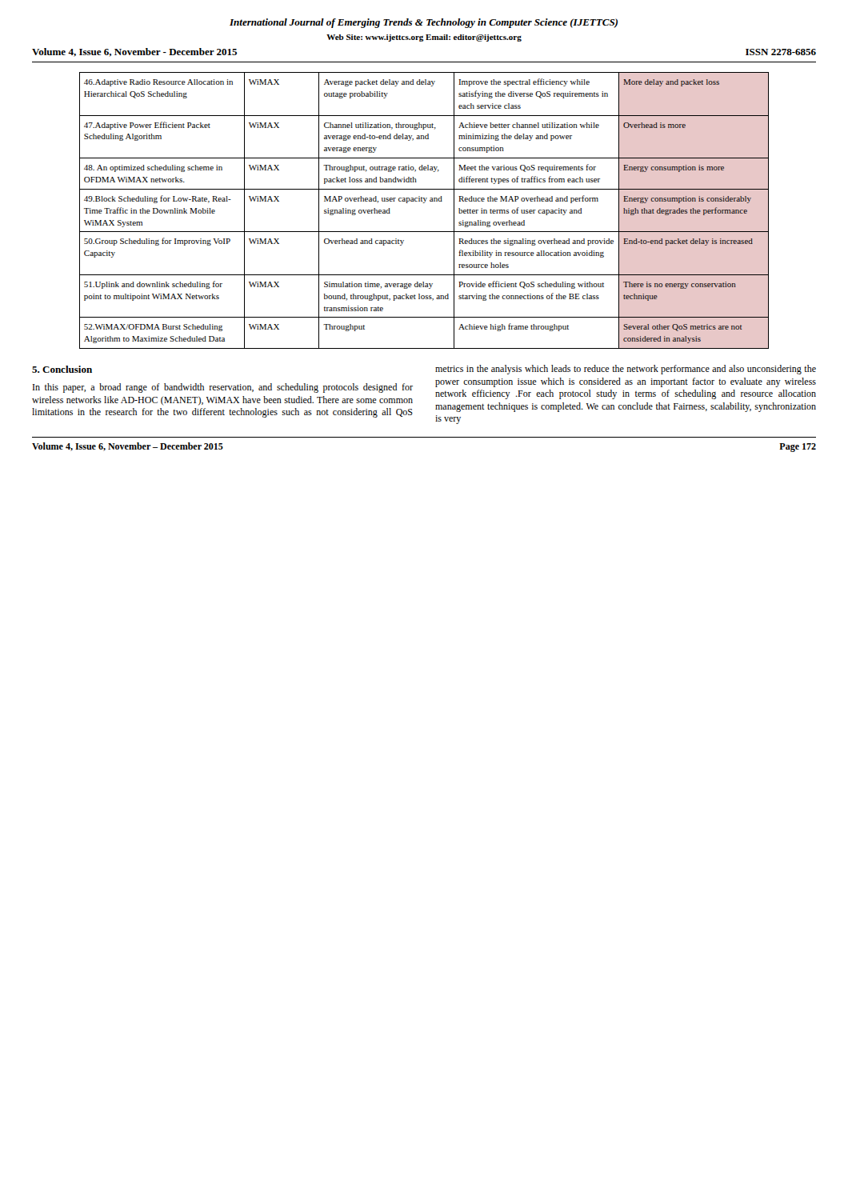International Journal of Emerging Trends & Technology in Computer Science (IJETTCS)
Web Site: www.ijettcs.org Email: editor@ijettcs.org
Volume 4, Issue 6, November - December 2015 ISSN 2278-6856
| 46.Adaptive Radio Resource Allocation in Hierarchical QoS Scheduling | WiMAX | Average packet delay and delay outage probability | Improve the spectral efficiency while satisfying the diverse QoS requirements in each service class | More delay and packet loss |
| 47.Adaptive Power Efficient Packet Scheduling Algorithm | WiMAX | Channel utilization, throughput, average end-to-end delay, and average energy | Achieve better channel utilization while minimizing the delay and power consumption | Overhead is more |
| 48. An optimized scheduling scheme in OFDMA WiMAX networks. | WiMAX | Throughput, outrage ratio, delay, packet loss and bandwidth | Meet the various QoS requirements for different types of traffics from each user | Energy consumption is more |
| 49.Block Scheduling for Low-Rate, Real-Time Traffic in the Downlink Mobile WiMAX System | WiMAX | MAP overhead, user capacity and signaling overhead | Reduce the MAP overhead and perform better in terms of user capacity and signaling overhead | Energy consumption is considerably high that degrades the performance |
| 50.Group Scheduling for Improving VoIP Capacity | WiMAX | Overhead and capacity | Reduces the signaling overhead and provide flexibility in resource allocation avoiding resource holes | End-to-end packet delay is increased |
| 51.Uplink and downlink scheduling for point to multipoint WiMAX Networks | WiMAX | Simulation time, average delay bound, throughput, packet loss, and transmission rate | Provide efficient QoS scheduling without starving the connections of the BE class | There is no energy conservation technique |
| 52.WiMAX/OFDMA Burst Scheduling Algorithm to Maximize Scheduled Data | WiMAX | Throughput | Achieve high frame throughput | Several other QoS metrics are not considered in analysis |
5. Conclusion
In this paper, a broad range of bandwidth reservation, and scheduling protocols designed for wireless networks like AD-HOC (MANET), WiMAX have been studied. There are some common limitations in the research for the two different technologies such as not considering all QoS metrics in the analysis which leads to reduce the network performance and also unconsidering the power consumption issue which is considered as an important factor to evaluate any wireless network efficiency .For each protocol study in terms of scheduling and resource allocation management techniques is completed. We can conclude that Fairness, scalability, synchronization is very
Volume 4, Issue 6, November – December 2015 Page 172